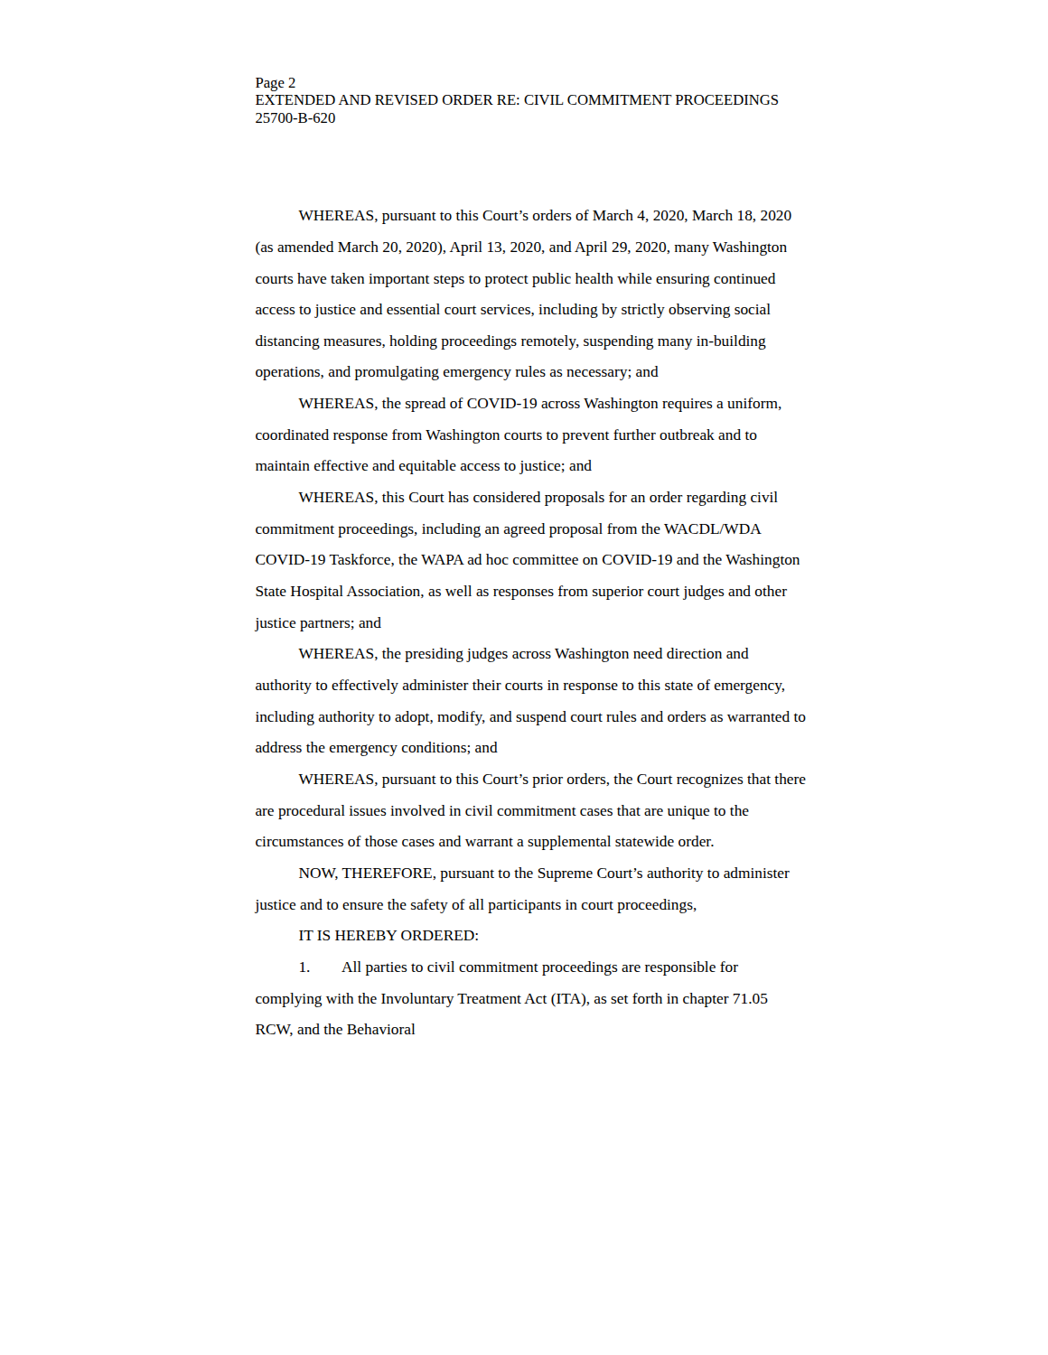Page 2
EXTENDED AND REVISED ORDER RE: CIVIL COMMITMENT PROCEEDINGS
25700-B-620
WHEREAS, pursuant to this Court’s orders of March 4, 2020, March 18, 2020 (as amended March 20, 2020), April 13, 2020, and April 29, 2020, many Washington courts have taken important steps to protect public health while ensuring continued access to justice and essential court services, including by strictly observing social distancing measures, holding proceedings remotely, suspending many in-building operations, and promulgating emergency rules as necessary; and
WHEREAS, the spread of COVID-19 across Washington requires a uniform, coordinated response from Washington courts to prevent further outbreak and to maintain effective and equitable access to justice; and
WHEREAS, this Court has considered proposals for an order regarding civil commitment proceedings, including an agreed proposal from the WACDL/WDA COVID-19 Taskforce, the WAPA ad hoc committee on COVID-19 and the Washington State Hospital Association, as well as responses from superior court judges and other justice partners; and
WHEREAS, the presiding judges across Washington need direction and authority to effectively administer their courts in response to this state of emergency, including authority to adopt, modify, and suspend court rules and orders as warranted to address the emergency conditions; and
WHEREAS, pursuant to this Court’s prior orders, the Court recognizes that there are procedural issues involved in civil commitment cases that are unique to the circumstances of those cases and warrant a supplemental statewide order.
NOW, THEREFORE, pursuant to the Supreme Court’s authority to administer justice and to ensure the safety of all participants in court proceedings,
IT IS HEREBY ORDERED:
1.  All parties to civil commitment proceedings are responsible for complying with the Involuntary Treatment Act (ITA), as set forth in chapter 71.05 RCW, and the Behavioral